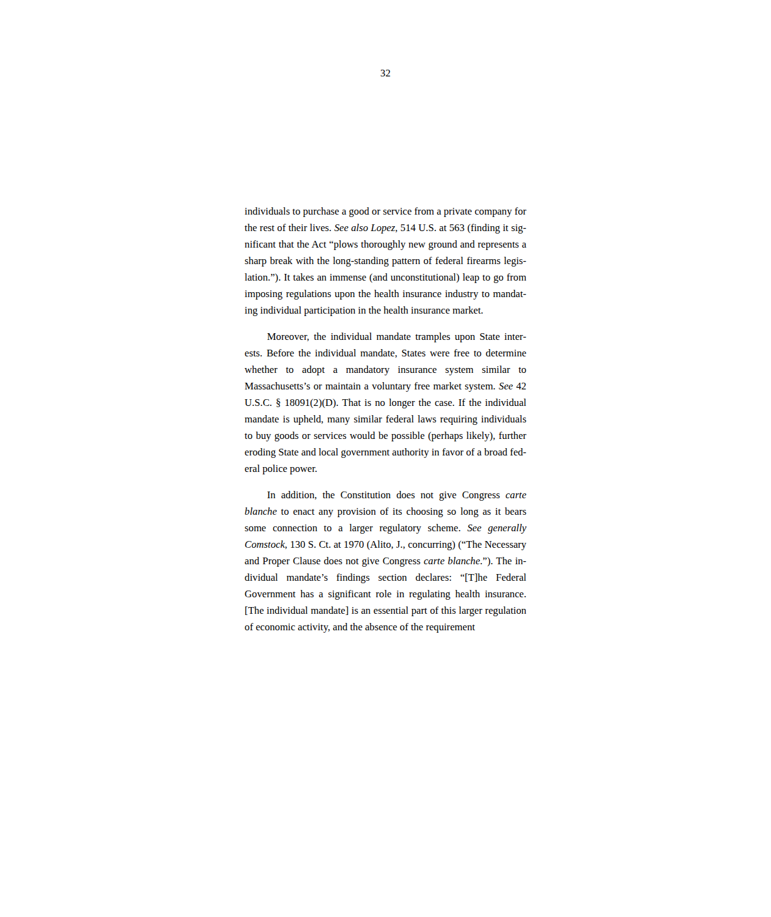32
individuals to purchase a good or service from a private company for the rest of their lives. See also Lopez, 514 U.S. at 563 (finding it significant that the Act “plows thoroughly new ground and represents a sharp break with the long-standing pattern of federal firearms legislation.”). It takes an immense (and unconstitutional) leap to go from imposing regulations upon the health insurance industry to mandating individual participation in the health insurance market.
Moreover, the individual mandate tramples upon State interests. Before the individual mandate, States were free to determine whether to adopt a mandatory insurance system similar to Massachusetts’s or maintain a voluntary free market system. See 42 U.S.C. § 18091(2)(D). That is no longer the case. If the individual mandate is upheld, many similar federal laws requiring individuals to buy goods or services would be possible (perhaps likely), further eroding State and local government authority in favor of a broad federal police power.
In addition, the Constitution does not give Congress carte blanche to enact any provision of its choosing so long as it bears some connection to a larger regulatory scheme. See generally Comstock, 130 S. Ct. at 1970 (Alito, J., concurring) (“The Necessary and Proper Clause does not give Congress carte blanche.”). The individual mandate’s findings section declares: “[T]he Federal Government has a significant role in regulating health insurance. [The individual mandate] is an essential part of this larger regulation of economic activity, and the absence of the requirement